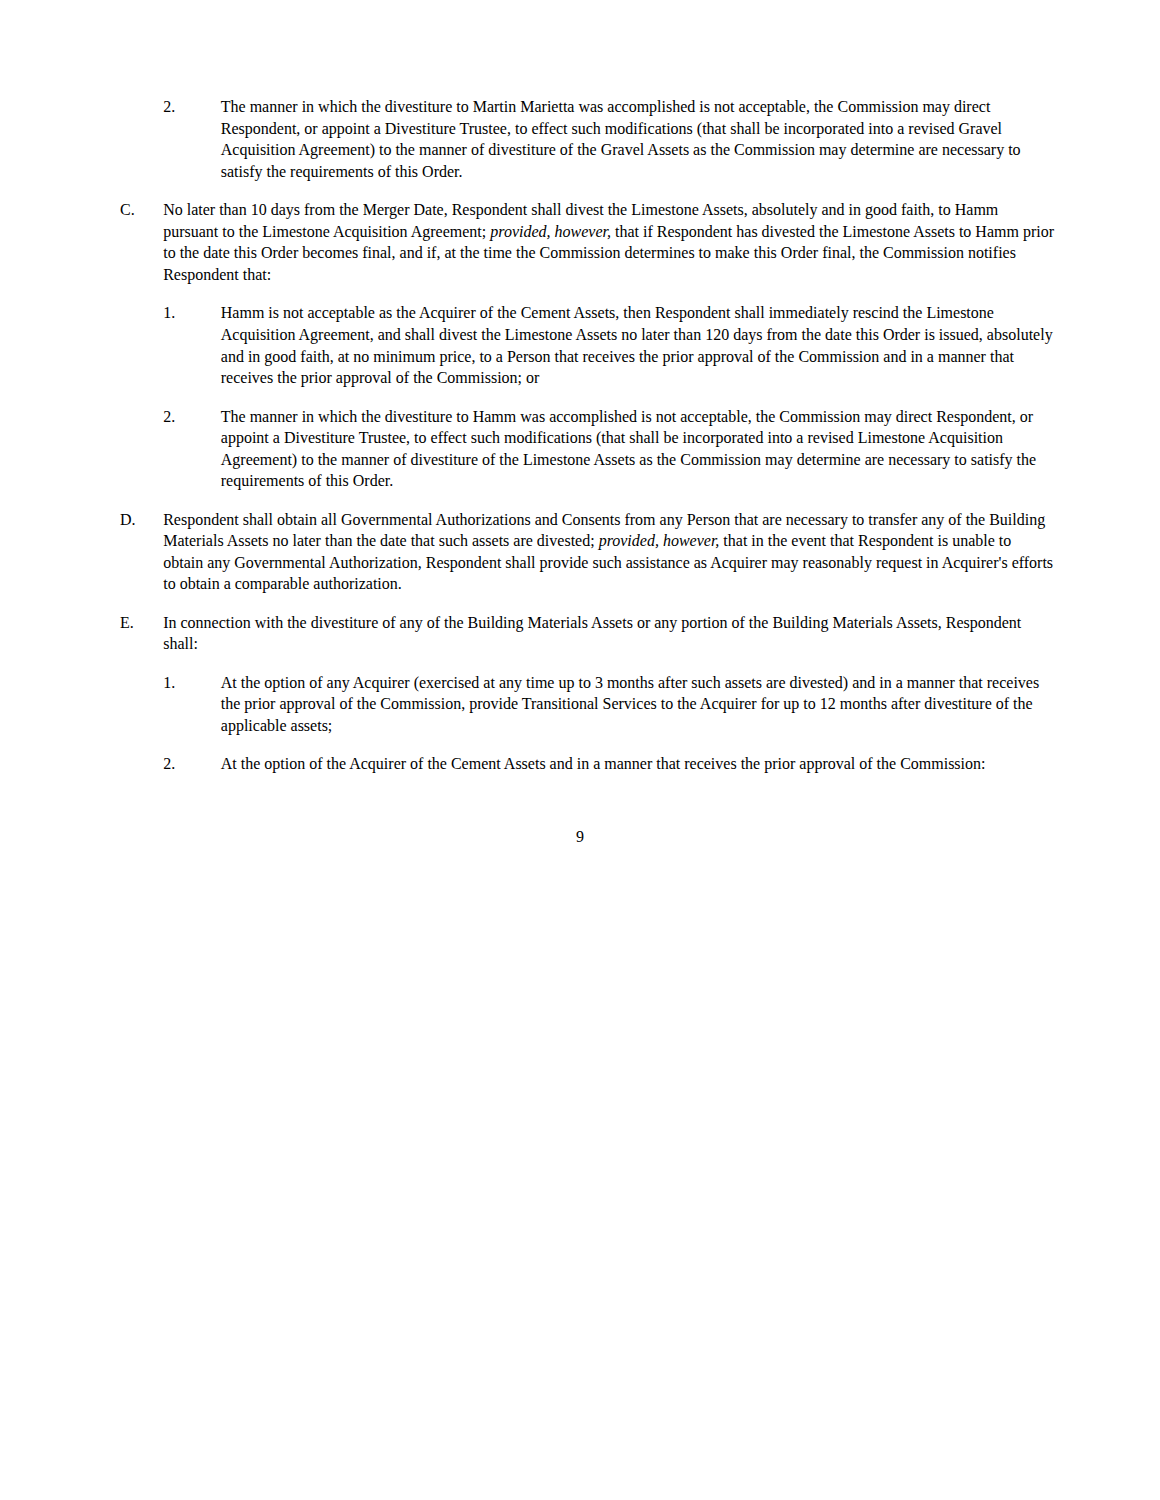2.
The manner in which the divestiture to Martin Marietta was accomplished is not acceptable, the Commission may direct Respondent, or appoint a Divestiture Trustee, to effect such modifications (that shall be incorporated into a revised Gravel Acquisition Agreement) to the manner of divestiture of the Gravel Assets as the Commission may determine are necessary to satisfy the requirements of this Order.
C.
No later than 10 days from the Merger Date, Respondent shall divest the Limestone Assets, absolutely and in good faith, to Hamm pursuant to the Limestone Acquisition Agreement; provided, however, that if Respondent has divested the Limestone Assets to Hamm prior to the date this Order becomes final, and if, at the time the Commission determines to make this Order final, the Commission notifies Respondent that:
1.
Hamm is not acceptable as the Acquirer of the Cement Assets, then Respondent shall immediately rescind the Limestone Acquisition Agreement, and shall divest the Limestone Assets no later than 120 days from the date this Order is issued, absolutely and in good faith, at no minimum price, to a Person that receives the prior approval of the Commission and in a manner that receives the prior approval of the Commission; or
2.
The manner in which the divestiture to Hamm was accomplished is not acceptable, the Commission may direct Respondent, or appoint a Divestiture Trustee, to effect such modifications (that shall be incorporated into a revised Limestone Acquisition Agreement) to the manner of divestiture of the Limestone Assets as the Commission may determine are necessary to satisfy the requirements of this Order.
D.
Respondent shall obtain all Governmental Authorizations and Consents from any Person that are necessary to transfer any of the Building Materials Assets no later than the date that such assets are divested; provided, however, that in the event that Respondent is unable to obtain any Governmental Authorization, Respondent shall provide such assistance as Acquirer may reasonably request in Acquirer's efforts to obtain a comparable authorization.
E.
In connection with the divestiture of any of the Building Materials Assets or any portion of the Building Materials Assets, Respondent shall:
1.
At the option of any Acquirer (exercised at any time up to 3 months after such assets are divested) and in a manner that receives the prior approval of the Commission, provide Transitional Services to the Acquirer for up to 12 months after divestiture of the applicable assets;
2.
At the option of the Acquirer of the Cement Assets and in a manner that receives the prior approval of the Commission:
9